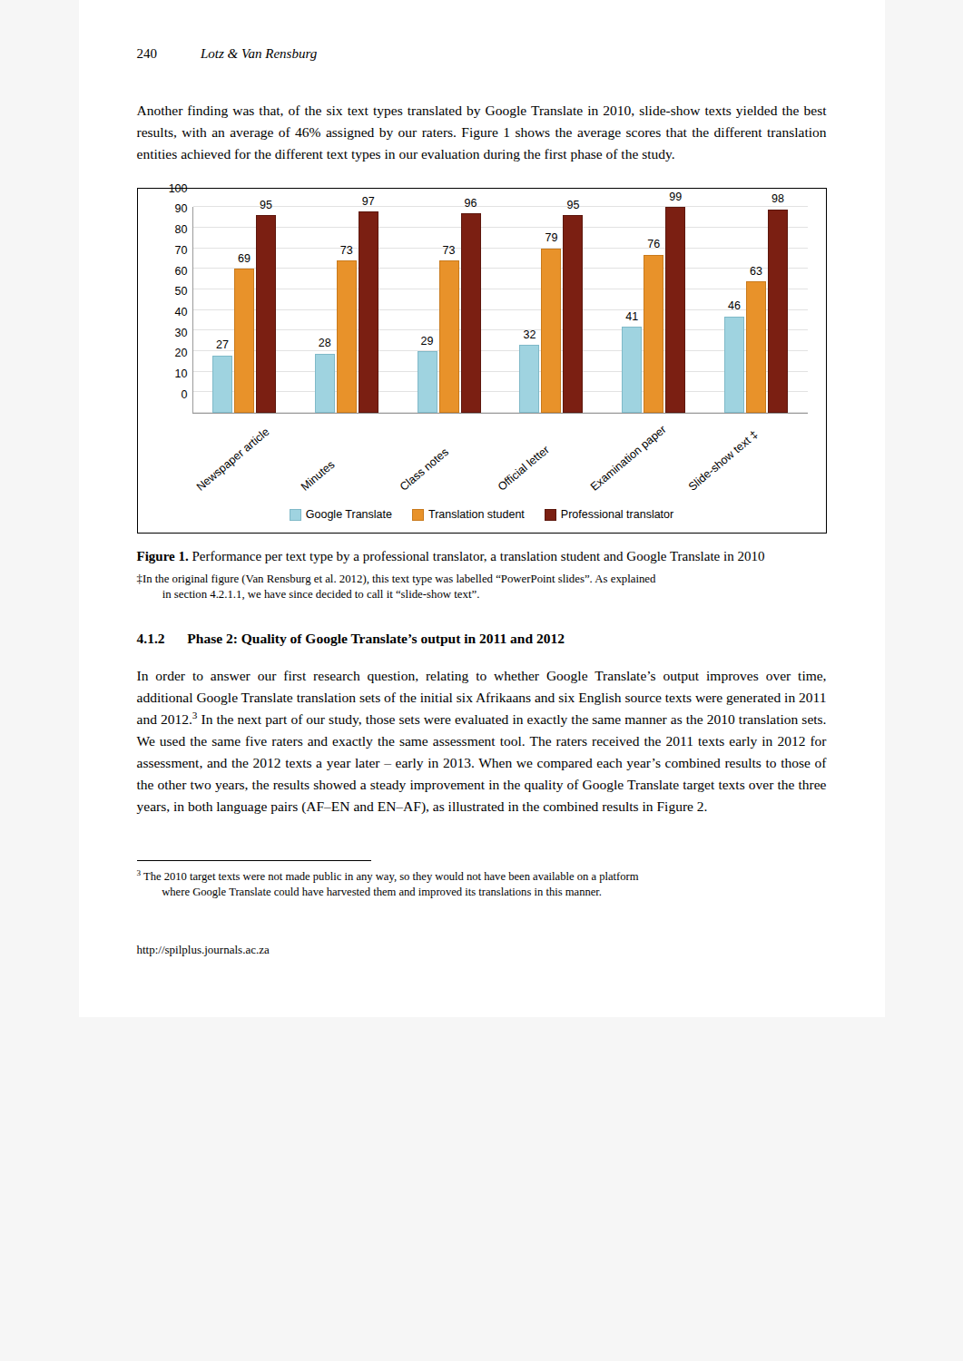240 Lotz & Van Rensburg
Another finding was that, of the six text types translated by Google Translate in 2010, slide-show texts yielded the best results, with an average of 46% assigned by our raters. Figure 1 shows the average scores that the different translation entities achieved for the different text types in our evaluation during the first phase of the study.
0
10
20
30
40
50
60
70
80
90
100
27
69
95
28
73
97
29
73
96
32
79
95
41
76
99
46
63
98
Newspaper article
Minutes
Class notes
Official letter
Examination paper
Slide-show text ‡
Google Translate
Translation student
Professional translator
Figure 1. Performance per text type by a professional translator, a translation student and Google Translate in 2010
‡In the original figure (Van Rensburg et al. 2012), this text type was labelled “PowerPoint slides”. As explained in section 4.2.1.1, we have since decided to call it “slide-show text”.
4.1.2 Phase 2: Quality of Google Translate’s output in 2011 and 2012
In order to answer our first research question, relating to whether Google Translate’s output improves over time, additional Google Translate translation sets of the initial six Afrikaans and six English source texts were generated in 2011 and 2012.3 In the next part of our study, those sets were evaluated in exactly the same manner as the 2010 translation sets. We used the same five raters and exactly the same assessment tool. The raters received the 2011 texts early in 2012 for assessment, and the 2012 texts a year later – early in 2013. When we compared each year’s combined results to those of the other two years, the results showed a steady improvement in the quality of Google Translate target texts over the three years, in both language pairs (AF–EN and EN–AF), as illustrated in the combined results in Figure 2.
3 The 2010 target texts were not made public in any way, so they would not have been available on a platform where Google Translate could have harvested them and improved its translations in this manner.
http://spilplus.journals.ac.za